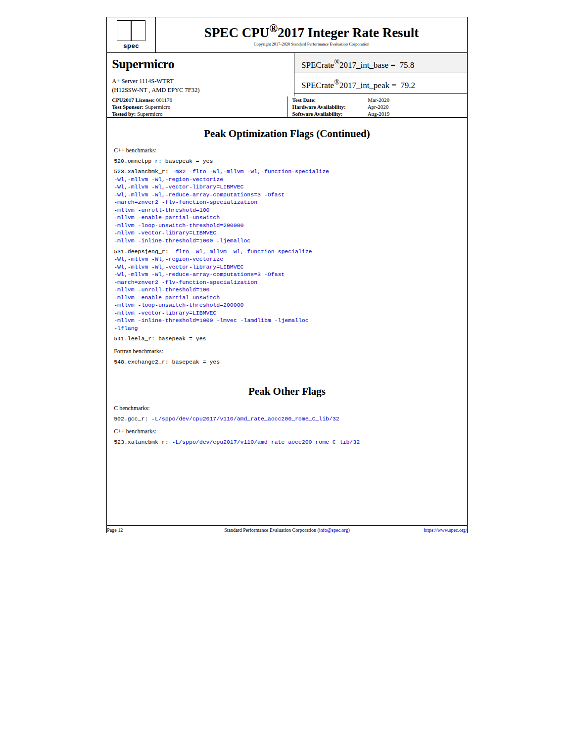spec
SPEC CPU®2017 Integer Rate Result
Copyright 2017-2020 Standard Performance Evaluation Corporation
Supermicro
A+ Server 1114S-WTRT
(H12SSW-NT , AMD EPYC 7F32)
SPECrate®2017_int_base = 75.8
SPECrate®2017_int_peak = 79.2
CPU2017 License: 001176
Test Date: Mar-2020
Test Sponsor: Supermicro
Hardware Availability: Apr-2020
Tested by: Supermicro
Software Availability: Aug-2019
Peak Optimization Flags (Continued)
C++ benchmarks:
520.omnetpp_r: basepeak = yes
523.xalancbmk_r: -m32 -flto -Wl,-mllvm -Wl,-function-specialize
-Wl,-mllvm -Wl,-region-vectorize
-Wl,-mllvm -Wl,-vector-library=LIBMVEC
-Wl,-mllvm -Wl,-reduce-array-computations=3 -Ofast
-march=znver2 -flv-function-specialization
-mllvm -unroll-threshold=100
-mllvm -enable-partial-unswitch
-mllvm -loop-unswitch-threshold=200000
-mllvm -vector-library=LIBMVEC
-mllvm -inline-threshold=1000 -ljemalloc
531.deepsjeng_r: -flto -Wl,-mllvm -Wl,-function-specialize
-Wl,-mllvm -Wl,-region-vectorize
-Wl,-mllvm -Wl,-vector-library=LIBMVEC
-Wl,-mllvm -Wl,-reduce-array-computations=3 -Ofast
-march=znver2 -flv-function-specialization
-mllvm -unroll-threshold=100
-mllvm -enable-partial-unswitch
-mllvm -loop-unswitch-threshold=200000
-mllvm -vector-library=LIBMVEC
-mllvm -inline-threshold=1000 -lmvec -lamdlibm -ljemalloc
-lflang
541.leela_r: basepeak = yes
Fortran benchmarks:
548.exchange2_r: basepeak = yes
Peak Other Flags
C benchmarks:
502.gcc_r: -L/sppo/dev/cpu2017/v110/amd_rate_aocc200_rome_C_lib/32
C++ benchmarks:
523.xalancbmk_r: -L/sppo/dev/cpu2017/v110/amd_rate_aocc200_rome_C_lib/32
Page 12
Standard Performance Evaluation Corporation (info@spec.org)
https://www.spec.org/